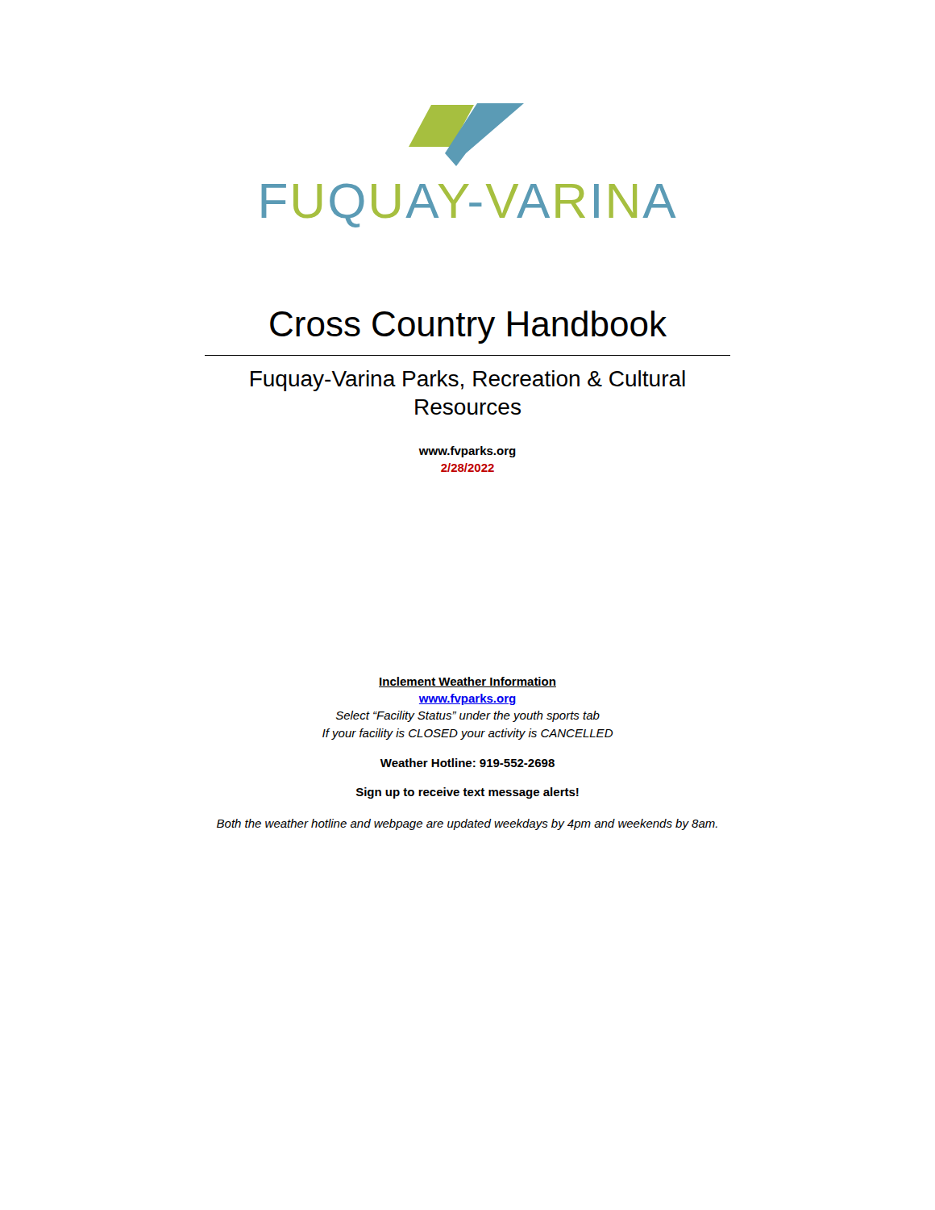FUQUAY-VARINA
Cross Country Handbook
Fuquay-Varina Parks, Recreation & Cultural Resources
www.fvparks.org
2/28/2022
Inclement Weather Information
www.fvparks.org
Select “Facility Status” under the youth sports tab
If your facility is CLOSED your activity is CANCELLED
Weather Hotline: 919-552-2698
Sign up to receive text message alerts!
Both the weather hotline and webpage are updated weekdays by 4pm and weekends by 8am.